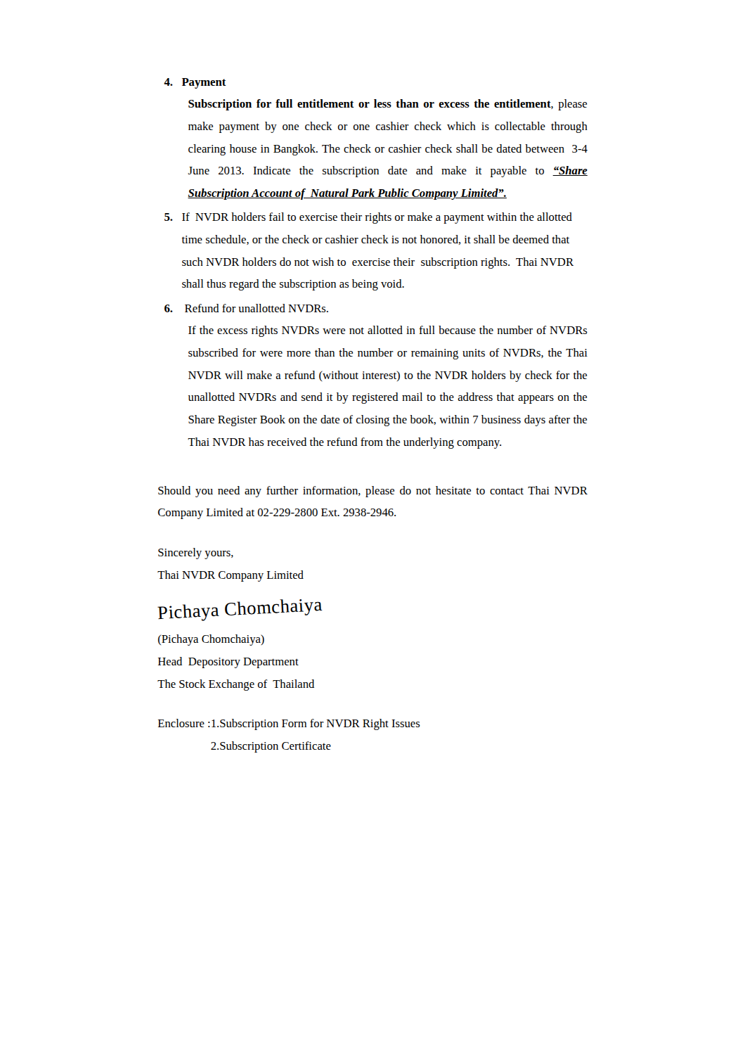4. Payment
Subscription for full entitlement or less than or excess the entitlement, please make payment by one check or one cashier check which is collectable through clearing house in Bangkok. The check or cashier check shall be dated between 3-4 June 2013. Indicate the subscription date and make it payable to “Share Subscription Account of Natural Park Public Company Limited”.
5. If NVDR holders fail to exercise their rights or make a payment within the allotted time schedule, or the check or cashier check is not honored, it shall be deemed that such NVDR holders do not wish to exercise their subscription rights. Thai NVDR shall thus regard the subscription as being void.
6. Refund for unallotted NVDRs.
If the excess rights NVDRs were not allotted in full because the number of NVDRs subscribed for were more than the number or remaining units of NVDRs, the Thai NVDR will make a refund (without interest) to the NVDR holders by check for the unallotted NVDRs and send it by registered mail to the address that appears on the Share Register Book on the date of closing the book, within 7 business days after the Thai NVDR has received the refund from the underlying company.
Should you need any further information, please do not hesitate to contact Thai NVDR Company Limited at 02-229-2800 Ext. 2938-2946.
Sincerely yours,
Thai NVDR Company Limited
Pichaya Chomchaiya
(Pichaya Chomchaiya)
Head Depository Department
The Stock Exchange of Thailand
| Enclosure : | 1. | Subscription Form for NVDR Right Issues |
| | 2. | Subscription Certificate |